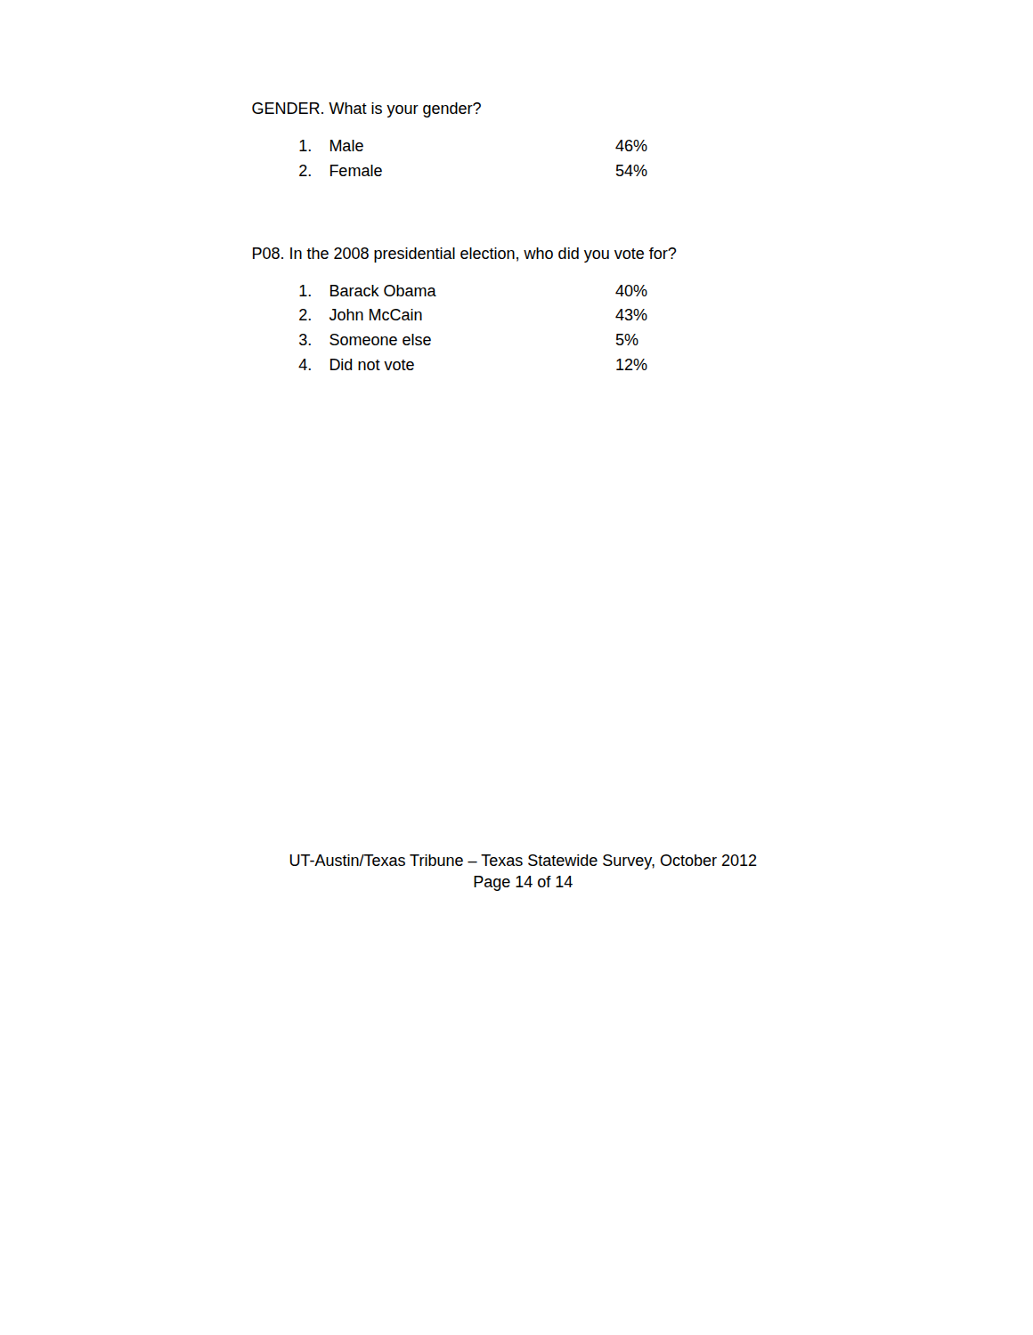GENDER. What is your gender?
1. Male 46%
2. Female 54%
P08. In the 2008 presidential election, who did you vote for?
1. Barack Obama 40%
2. John McCain 43%
3. Someone else 5%
4. Did not vote 12%
UT-Austin/Texas Tribune – Texas Statewide Survey, October 2012
Page 14 of 14